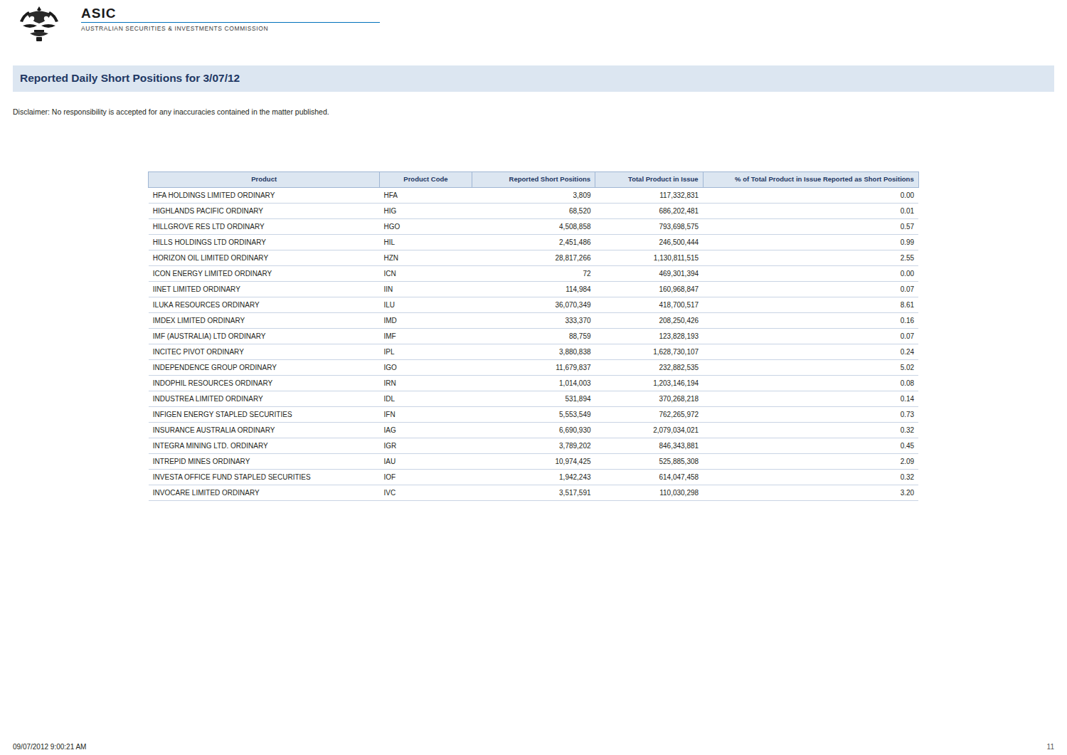ASIC
Australian Securities & Investments Commission
Reported Daily Short Positions for 3/07/12
Disclaimer: No responsibility is accepted for any inaccuracies contained in the matter published.
| Product | Product Code | Reported Short Positions | Total Product in Issue | % of Total Product in Issue Reported as Short Positions |
| --- | --- | --- | --- | --- |
| HFA HOLDINGS LIMITED ORDINARY | HFA | 3,809 | 117,332,831 | 0.00 |
| HIGHLANDS PACIFIC ORDINARY | HIG | 68,520 | 686,202,481 | 0.01 |
| HILLGROVE RES LTD ORDINARY | HGO | 4,508,858 | 793,698,575 | 0.57 |
| HILLS HOLDINGS LTD ORDINARY | HIL | 2,451,486 | 246,500,444 | 0.99 |
| HORIZON OIL LIMITED ORDINARY | HZN | 28,817,266 | 1,130,811,515 | 2.55 |
| ICON ENERGY LIMITED ORDINARY | ICN | 72 | 469,301,394 | 0.00 |
| IINET LIMITED ORDINARY | IIN | 114,984 | 160,968,847 | 0.07 |
| ILUKA RESOURCES ORDINARY | ILU | 36,070,349 | 418,700,517 | 8.61 |
| IMDEX LIMITED ORDINARY | IMD | 333,370 | 208,250,426 | 0.16 |
| IMF (AUSTRALIA) LTD ORDINARY | IMF | 88,759 | 123,828,193 | 0.07 |
| INCITEC PIVOT ORDINARY | IPL | 3,880,838 | 1,628,730,107 | 0.24 |
| INDEPENDENCE GROUP ORDINARY | IGO | 11,679,837 | 232,882,535 | 5.02 |
| INDOPHIL RESOURCES ORDINARY | IRN | 1,014,003 | 1,203,146,194 | 0.08 |
| INDUSTREA LIMITED ORDINARY | IDL | 531,894 | 370,268,218 | 0.14 |
| INFIGEN ENERGY STAPLED SECURITIES | IFN | 5,553,549 | 762,265,972 | 0.73 |
| INSURANCE AUSTRALIA ORDINARY | IAG | 6,690,930 | 2,079,034,021 | 0.32 |
| INTEGRA MINING LTD. ORDINARY | IGR | 3,789,202 | 846,343,881 | 0.45 |
| INTREPID MINES ORDINARY | IAU | 10,974,425 | 525,885,308 | 2.09 |
| INVESTA OFFICE FUND STAPLED SECURITIES | IOF | 1,942,243 | 614,047,458 | 0.32 |
| INVOCARE LIMITED ORDINARY | IVC | 3,517,591 | 110,030,298 | 3.20 |
09/07/2012 9:00:21 AM 11